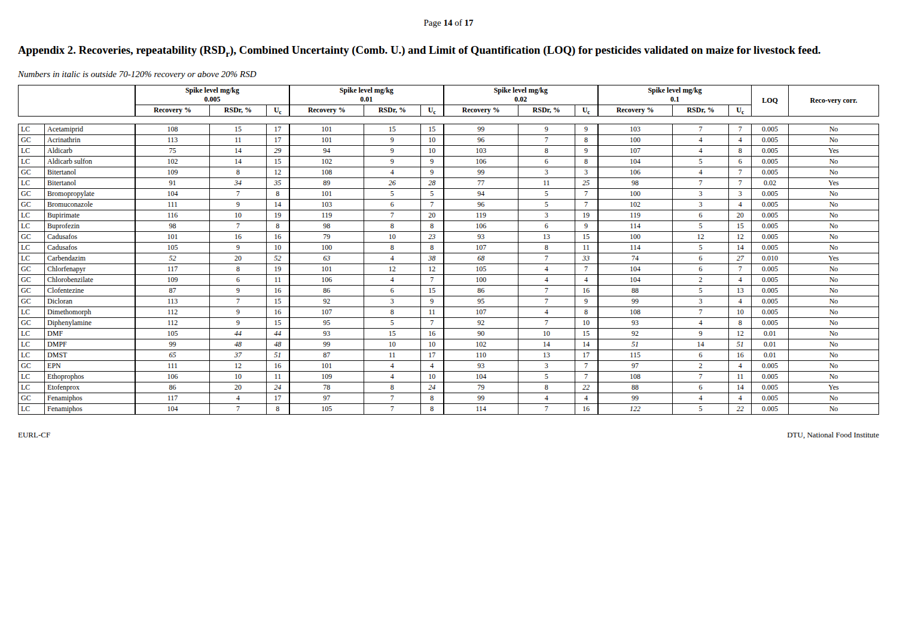Page 14 of 17
Appendix 2. Recoveries, repeatability (RSDr), Combined Uncertainty (Comb. U.) and Limit of Quantification (LOQ) for pesticides validated on maize for livestock feed.
Numbers in italic is outside 70-120% recovery or above 20% RSD
| | Spike level mg/kg 0.005 | Spike level mg/kg 0.01 | Spike level mg/kg 0.02 | Spike level mg/kg 0.1 | LOQ | Reco-very corr. |
| --- | --- | --- | --- | --- | --- | --- |
| Recovery % | RSDr, % | U c | Recovery % | RSDr, % | U c | Recovery % | RSDr, % | U c | Recovery % | RSDr, % | U c |
| LC | Acetamiprid | 108 | 15 | 17 | 101 | 15 | 15 | 99 | 9 | 9 | 103 | 7 | 7 | 0.005 | No |
| GC | Acrinathrin | 113 | 11 | 17 | 101 | 9 | 10 | 96 | 7 | 8 | 100 | 4 | 4 | 0.005 | No |
| LC | Aldicarb | 75 | 14 | 29 | 94 | 9 | 10 | 103 | 8 | 9 | 107 | 4 | 8 | 0.005 | Yes |
| LC | Aldicarb sulfon | 102 | 14 | 15 | 102 | 9 | 9 | 106 | 6 | 8 | 104 | 5 | 6 | 0.005 | No |
| GC | Bitertanol | 109 | 8 | 12 | 108 | 4 | 9 | 99 | 3 | 3 | 106 | 4 | 7 | 0.005 | No |
| LC | Bitertanol | 91 | 34 | 35 | 89 | 26 | 28 | 77 | 11 | 25 | 98 | 7 | 7 | 0.02 | Yes |
| GC | Bromopropylate | 104 | 7 | 8 | 101 | 5 | 5 | 94 | 5 | 7 | 100 | 3 | 3 | 0.005 | No |
| GC | Bromuconazole | 111 | 9 | 14 | 103 | 6 | 7 | 96 | 5 | 7 | 102 | 3 | 4 | 0.005 | No |
| LC | Bupirimate | 116 | 10 | 19 | 119 | 7 | 20 | 119 | 3 | 19 | 119 | 6 | 20 | 0.005 | No |
| LC | Buprofezin | 98 | 7 | 8 | 98 | 8 | 8 | 106 | 6 | 9 | 114 | 5 | 15 | 0.005 | No |
| GC | Cadusafos | 101 | 16 | 16 | 79 | 10 | 23 | 93 | 13 | 15 | 100 | 12 | 12 | 0.005 | No |
| LC | Cadusafos | 105 | 9 | 10 | 100 | 8 | 8 | 107 | 8 | 11 | 114 | 5 | 14 | 0.005 | No |
| LC | Carbendazim | 52 | 20 | 52 | 63 | 4 | 38 | 68 | 7 | 33 | 74 | 6 | 27 | 0.010 | Yes |
| GC | Chlorfenapyr | 117 | 8 | 19 | 101 | 12 | 12 | 105 | 4 | 7 | 104 | 6 | 7 | 0.005 | No |
| GC | Chlorobenzilate | 109 | 6 | 11 | 106 | 4 | 7 | 100 | 4 | 4 | 104 | 2 | 4 | 0.005 | No |
| GC | Clofentezine | 87 | 9 | 16 | 86 | 6 | 15 | 86 | 7 | 16 | 88 | 5 | 13 | 0.005 | No |
| GC | Dicloran | 113 | 7 | 15 | 92 | 3 | 9 | 95 | 7 | 9 | 99 | 3 | 4 | 0.005 | No |
| LC | Dimethomorph | 112 | 9 | 16 | 107 | 8 | 11 | 107 | 4 | 8 | 108 | 7 | 10 | 0.005 | No |
| GC | Diphenylamine | 112 | 9 | 15 | 95 | 5 | 7 | 92 | 7 | 10 | 93 | 4 | 8 | 0.005 | No |
| LC | DMF | 105 | 44 | 44 | 93 | 15 | 16 | 90 | 10 | 15 | 92 | 9 | 12 | 0.01 | No |
| LC | DMPF | 99 | 48 | 48 | 99 | 10 | 10 | 102 | 14 | 14 | 51 | 14 | 51 | 0.01 | No |
| LC | DMST | 65 | 37 | 51 | 87 | 11 | 17 | 110 | 13 | 17 | 115 | 6 | 16 | 0.01 | No |
| GC | EPN | 111 | 12 | 16 | 101 | 4 | 4 | 93 | 3 | 7 | 97 | 2 | 4 | 0.005 | No |
| LC | Ethoprophos | 106 | 10 | 11 | 109 | 4 | 10 | 104 | 5 | 7 | 108 | 7 | 11 | 0.005 | No |
| LC | Etofenprox | 86 | 20 | 24 | 78 | 8 | 24 | 79 | 8 | 22 | 88 | 6 | 14 | 0.005 | Yes |
| GC | Fenamiphos | 117 | 4 | 17 | 97 | 7 | 8 | 99 | 4 | 4 | 99 | 4 | 4 | 0.005 | No |
| LC | Fenamiphos | 104 | 7 | 8 | 105 | 7 | 8 | 114 | 7 | 16 | 122 | 5 | 22 | 0.005 | No |
EURL-CF DTU, National Food Institute